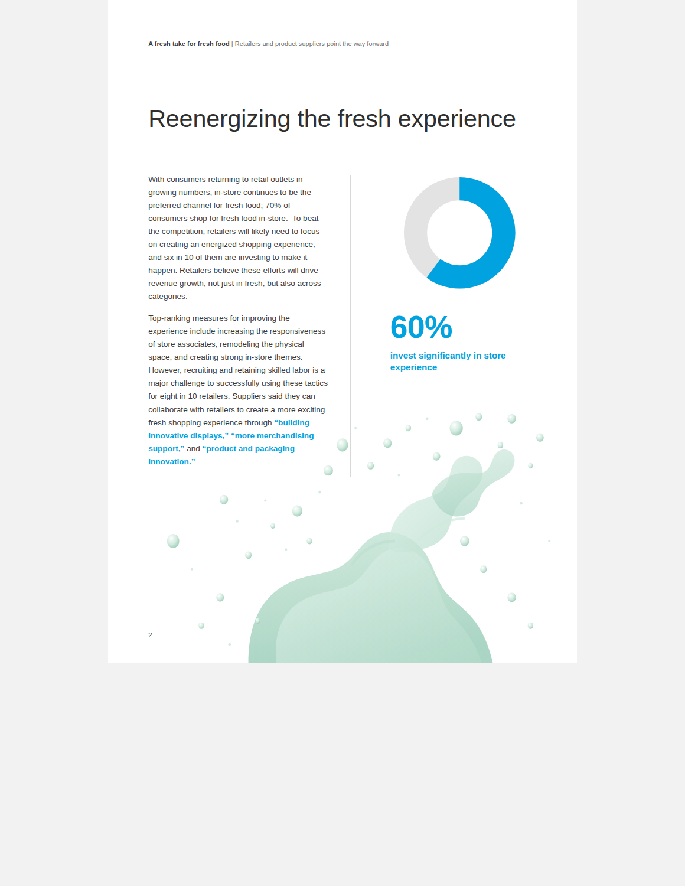A fresh take for fresh food|Retailers and product suppliers point the way forward
Reenergizing the fresh experience
With consumers returning to retail outlets in growing numbers, in-store continues to be the preferred channel for fresh food; 70% of consumers shop for fresh food in-store. To beat the competition, retailers will likely need to focus on creating an energized shopping experience, and six in 10 of them are investing to make it happen. Retailers believe these efforts will drive revenue growth, not just in fresh, but also across categories.
Top-ranking measures for improving the experience include increasing the responsiveness of store associates, remodeling the physical space, and creating strong in-store themes. However, recruiting and retaining skilled labor is a major challenge to successfully using these tactics for eight in 10 retailers. Suppliers said they can collaborate with retailers to create a more exciting fresh shopping experience through “building innovative displays,” “more merchandising support,” and “product and packaging innovation.”
60%
invest significantly in store experience
2